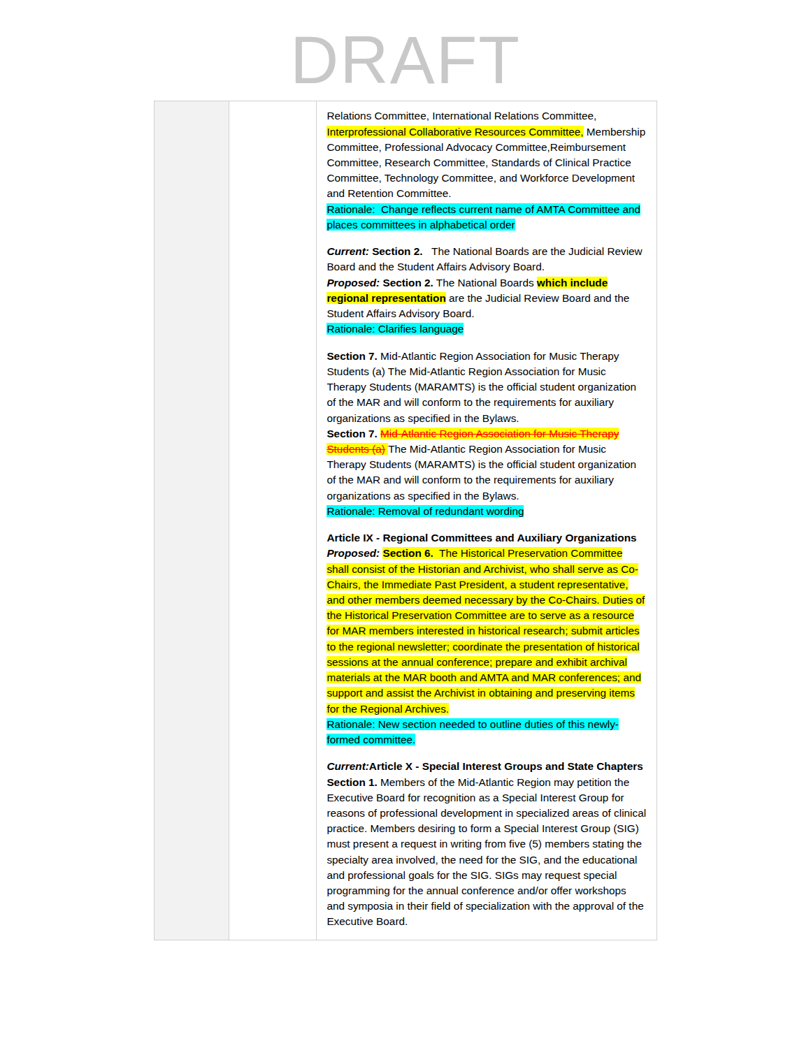DRAFT
| | | Relations Committee, International Relations Committee, Interprofessional Collaborative Resources Committee, Membership Committee, Professional Advocacy Committee,Reimbursement Committee, Research Committee, Standards of Clinical Practice Committee, Technology Committee, and Workforce Development and Retention Committee. Rationale: Change reflects current name of AMTA Committee and places committees in alphabetical order Current: Section 2. The National Boards are the Judicial Review Board and the Student Affairs Advisory Board. Proposed: Section 2. The National Boards which include regional representation are the Judicial Review Board and the Student Affairs Advisory Board. Rationale: Clarifies language Section 7. Mid-Atlantic Region Association for Music Therapy Students (a) The Mid-Atlantic Region Association for Music Therapy Students (MARAMTS) is the official student organization of the MAR and will conform to the requirements for auxiliary organizations as specified in the Bylaws. Section 7. Mid-Atlantic Region Association for Music Therapy Students (a) The Mid-Atlantic Region Association for Music Therapy Students (MARAMTS) is the official student organization of the MAR and will conform to the requirements for auxiliary organizations as specified in the Bylaws. Rationale: Removal of redundant wording Article IX - Regional Committees and Auxiliary Organizations Proposed: Section 6. The Historical Preservation Committee shall consist of the Historian and Archivist, who shall serve as Co-Chairs, the Immediate Past President, a student representative, and other members deemed necessary by the Co-Chairs. Duties of the Historical Preservation Committee are to serve as a resource for MAR members interested in historical research; submit articles to the regional newsletter; coordinate the presentation of historical sessions at the annual conference; prepare and exhibit archival materials at the MAR booth and AMTA and MAR conferences; and support and assist the Archivist in obtaining and preserving items for the Regional Archives. Rationale: New section needed to outline duties of this newly-formed committee. Current: Article X - Special Interest Groups and State Chapters Section 1. Members of the Mid-Atlantic Region may petition the Executive Board for recognition as a Special Interest Group for reasons of professional development in specialized areas of clinical practice. Members desiring to form a Special Interest Group (SIG) must present a request in writing from five (5) members stating the specialty area involved, the need for the SIG, and the educational and professional goals for the SIG. SIGs may request special programming for the annual conference and/or offer workshops and symposia in their field of specialization with the approval of the Executive Board. |